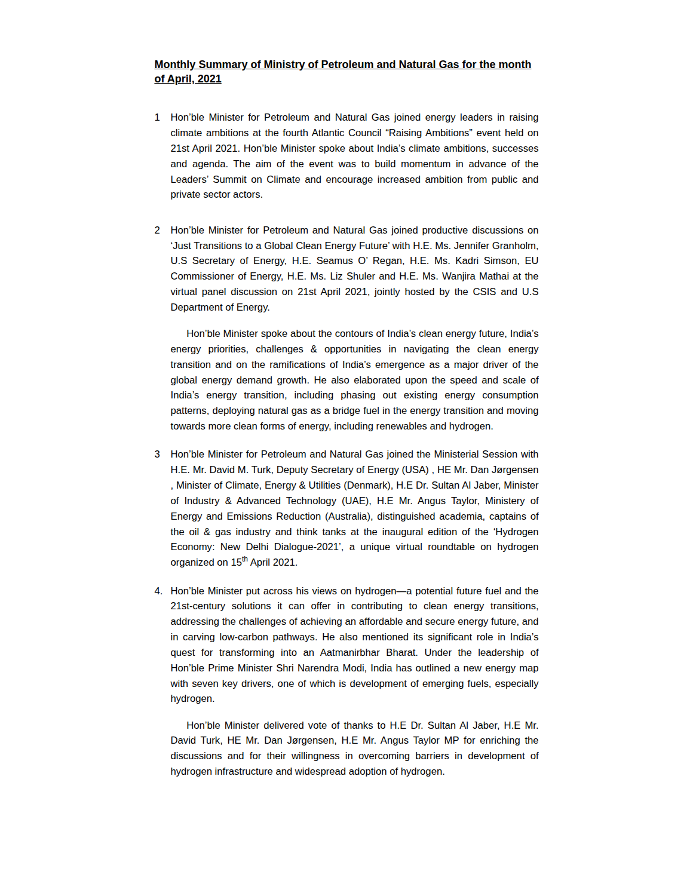Monthly Summary of Ministry of Petroleum and Natural Gas for the month of April, 2021
1
Hon’ble Minister for Petroleum and Natural Gas joined energy leaders in raising climate ambitions at the fourth Atlantic Council “Raising Ambitions” event held on 21st April 2021. Hon’ble Minister spoke about India’s climate ambitions, successes and agenda. The aim of the event was to build momentum in advance of the Leaders’ Summit on Climate and encourage increased ambition from public and private sector actors.
2
Hon’ble Minister for Petroleum and Natural Gas joined productive discussions on ‘Just Transitions to a Global Clean Energy Future’ with H.E. Ms. Jennifer Granholm, U.S Secretary of Energy, H.E. Seamus O’ Regan, H.E. Ms. Kadri Simson, EU Commissioner of Energy, H.E. Ms. Liz Shuler and H.E. Ms. Wanjira Mathai at the virtual panel discussion on 21st April 2021, jointly hosted by the CSIS and U.S Department of Energy.
Hon’ble Minister spoke about the contours of India’s clean energy future, India’s energy priorities, challenges & opportunities in navigating the clean energy transition and on the ramifications of India’s emergence as a major driver of the global energy demand growth. He also elaborated upon the speed and scale of India’s energy transition, including phasing out existing energy consumption patterns, deploying natural gas as a bridge fuel in the energy transition and moving towards more clean forms of energy, including renewables and hydrogen.
3
Hon’ble Minister for Petroleum and Natural Gas joined the Ministerial Session with H.E. Mr. David M. Turk, Deputy Secretary of Energy (USA) , HE Mr. Dan Jørgensen , Minister of Climate, Energy & Utilities (Denmark), H.E Dr. Sultan Al Jaber, Minister of Industry & Advanced Technology (UAE), H.E Mr. Angus Taylor, Ministery of Energy and Emissions Reduction (Australia), distinguished academia, captains of the oil & gas industry and think tanks at the inaugural edition of the ‘Hydrogen Economy: New Delhi Dialogue-2021’, a unique virtual roundtable on hydrogen organized on 15th April 2021.
4.
Hon’ble Minister put across his views on hydrogen—a potential future fuel and the 21st-century solutions it can offer in contributing to clean energy transitions, addressing the challenges of achieving an affordable and secure energy future, and in carving low-carbon pathways. He also mentioned its significant role in India’s quest for transforming into an Aatmanirbhar Bharat. Under the leadership of Hon’ble Prime Minister Shri Narendra Modi, India has outlined a new energy map with seven key drivers, one of which is development of emerging fuels, especially hydrogen.
Hon’ble Minister delivered vote of thanks to H.E Dr. Sultan Al Jaber, H.E Mr. David Turk, HE Mr. Dan Jørgensen, H.E Mr. Angus Taylor MP for enriching the discussions and for their willingness in overcoming barriers in development of hydrogen infrastructure and widespread adoption of hydrogen.